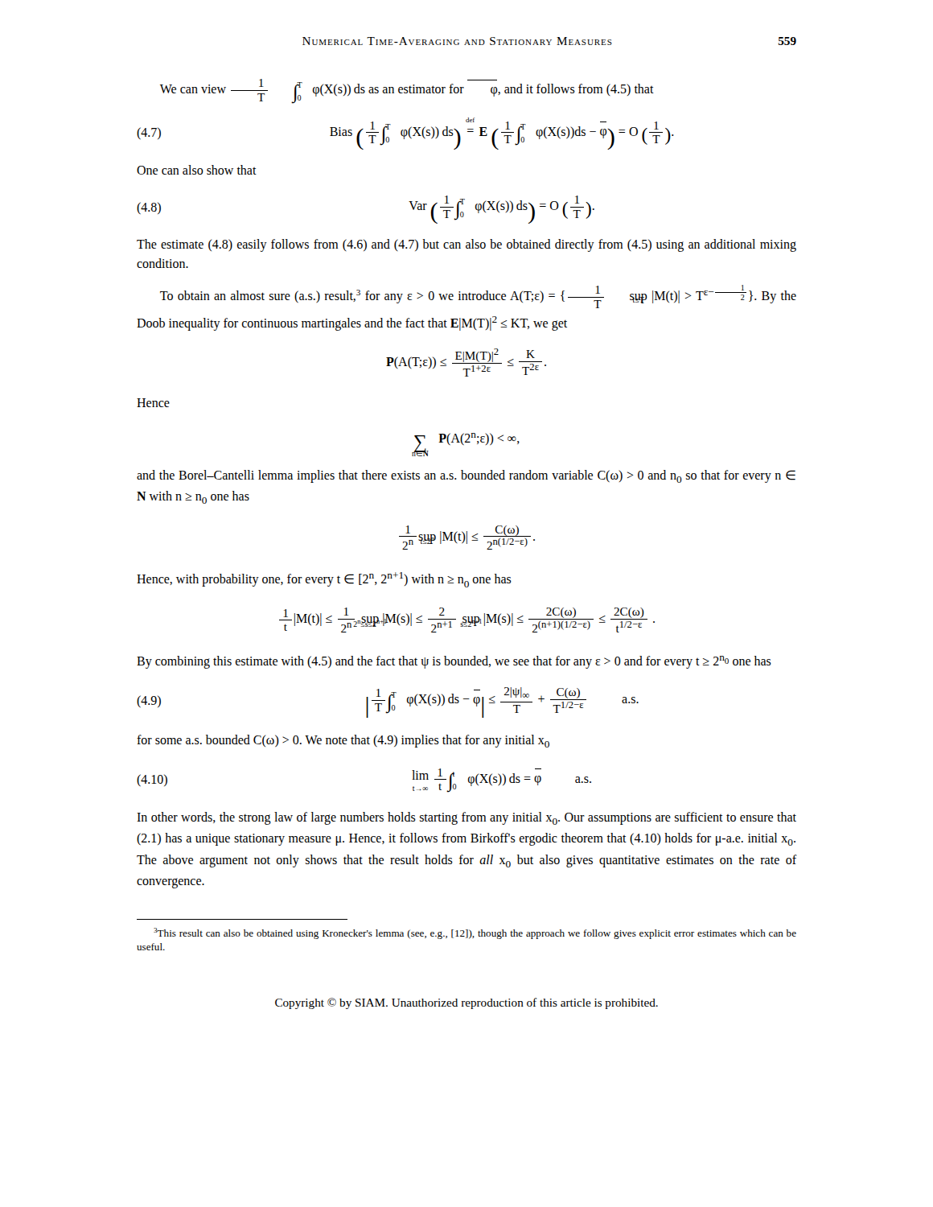Numerical Time-Averaging and Stationary Measures 559
We can view 1 T∫T 0 φ(X(s)) ds as an estimator for φ, and it follows from (4.5) that
(4.7)
Bias (1 T∫T 0 φ(X(s)) ds) def= E (1 T∫T 0 φ(X(s))ds − φ) = O (1 T).
One can also show that
(4.8)
Var (1 T∫T 0 φ(X(s)) ds) = O (1 T).
The estimate (4.8) easily follows from (4.6) and (4.7) but can also be obtained directly from (4.5) using an additional mixing condition.
To obtain an almost sure (a.s.) result,3 for any ε > 0 we introduce A(T;ε) = {1 T supt≤T |M(t)| > Tε−12}. By the Doob inequality for continuous martingales and the fact that E|M(T)|2 ≤ KT, we get
P(A(T;ε)) ≤ E|M(T)|2 T1+2ε ≤ KT2ε.
Hence
∑n∈N P(A(2n;ε)) < ∞,
and the Borel–Cantelli lemma implies that there exists an a.s. bounded random variable C(ω) > 0 and n0 so that for every n ∈ N with n ≥ n0 one has
12n supt≤2n |M(t)| ≤ C(ω) 2n(1/2−ε).
Hence, with probability one, for every t ∈ [2n, 2n+1) with n ≥ n0 one has
1 t|M(t)| ≤ 12n sup2n≤s≤2n+1 |M(s)| ≤ 22n+1 sups≤2n+1 |M(s)| ≤ 2C(ω) 2(n+1)(1/2−ε) ≤ 2C(ω) t1/2−ε .
By combining this estimate with (4.5) and the fact that ψ is bounded, we see that for any ε > 0 and for every t ≥ 2n0 one has
(4.9)
|1 T∫T 0 φ(X(s)) ds − φ| ≤ 2|ψ|∞T + C(ω) T1/2−ε a.s.
for some a.s. bounded C(ω) > 0. We note that (4.9) implies that for any initial x0
(4.10)
limt→∞ 1 t∫t 0 φ(X(s)) ds = φ a.s.
In other words, the strong law of large numbers holds starting from any initial x0. Our assumptions are sufficient to ensure that (2.1) has a unique stationary measure μ. Hence, it follows from Birkoff's ergodic theorem that (4.10) holds for μ-a.e. initial x0. The above argument not only shows that the result holds for all x0 but also gives quantitative estimates on the rate of convergence.
3This result can also be obtained using Kronecker's lemma (see, e.g., [12]), though the approach we follow gives explicit error estimates which can be useful.
Copyright © by SIAM. Unauthorized reproduction of this article is prohibited.